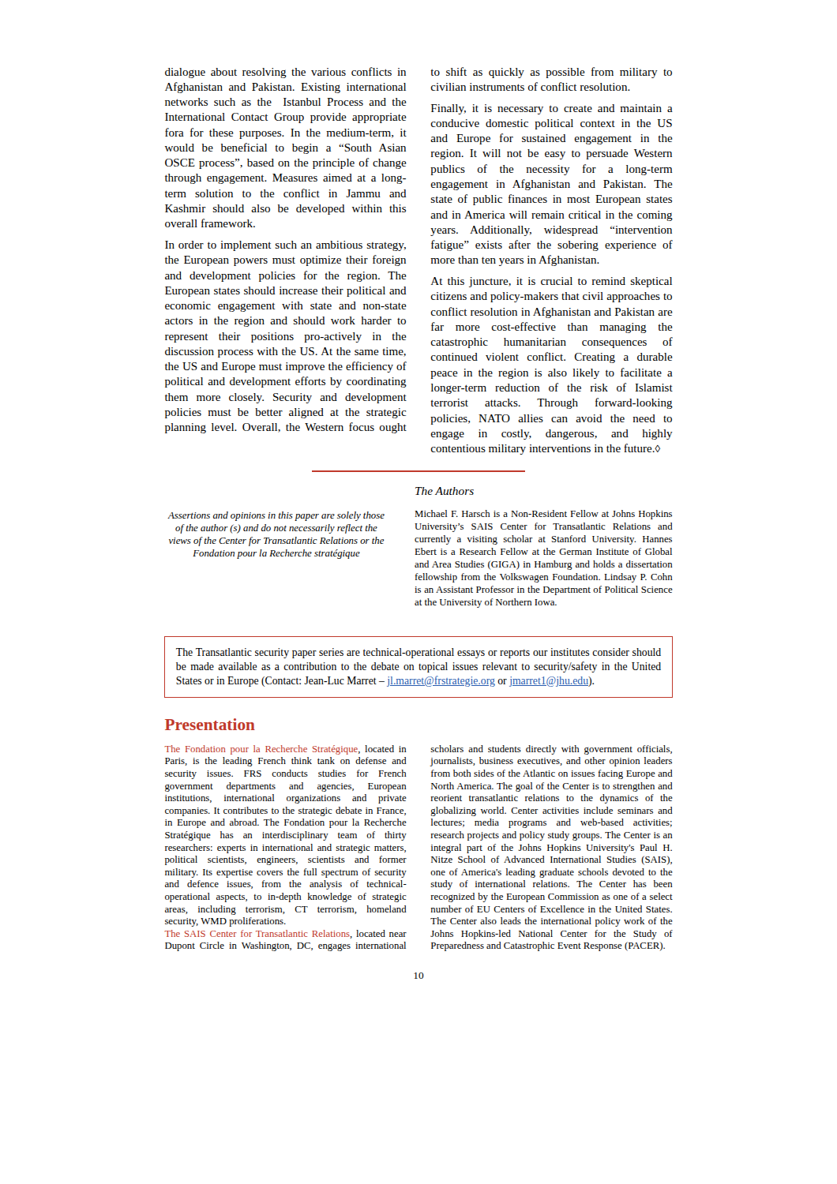dialogue about resolving the various conflicts in Afghanistan and Pakistan. Existing international networks such as the Istanbul Process and the International Contact Group provide appropriate fora for these purposes. In the medium-term, it would be beneficial to begin a “South Asian OSCE process”, based on the principle of change through engagement. Measures aimed at a long-term solution to the conflict in Jammu and Kashmir should also be developed within this overall framework.
In order to implement such an ambitious strategy, the European powers must optimize their foreign and development policies for the region. The European states should increase their political and economic engagement with state and non-state actors in the region and should work harder to represent their positions pro-actively in the discussion process with the US. At the same time, the US and Europe must improve the efficiency of political and development efforts by coordinating them more closely. Security and development policies must be better aligned at the strategic planning level. Overall, the Western focus ought to shift as quickly as possible from military to civilian instruments of conflict resolution.
Finally, it is necessary to create and maintain a conducive domestic political context in the US and Europe for sustained engagement in the region. It will not be easy to persuade Western publics of the necessity for a long-term engagement in Afghanistan and Pakistan. The state of public finances in most European states and in America will remain critical in the coming years. Additionally, widespread “intervention fatigue” exists after the sobering experience of more than ten years in Afghanistan.
At this juncture, it is crucial to remind skeptical citizens and policy-makers that civil approaches to conflict resolution in Afghanistan and Pakistan are far more cost-effective than managing the catastrophic humanitarian consequences of continued violent conflict. Creating a durable peace in the region is also likely to facilitate a longer-term reduction of the risk of Islamist terrorist attacks. Through forward-looking policies, NATO allies can avoid the need to engage in costly, dangerous, and highly contentious military interventions in the future.◊
Assertions and opinions in this paper are solely those of the author (s) and do not necessarily reflect the views of the Center for Transatlantic Relations or the Fondation pour la Recherche stratégique
The Authors
Michael F. Harsch is a Non-Resident Fellow at Johns Hopkins University’s SAIS Center for Transatlantic Relations and currently a visiting scholar at Stanford University. Hannes Ebert is a Research Fellow at the German Institute of Global and Area Studies (GIGA) in Hamburg and holds a dissertation fellowship from the Volkswagen Foundation. Lindsay P. Cohn is an Assistant Professor in the Department of Political Science at the University of Northern Iowa.
The Transatlantic security paper series are technical-operational essays or reports our institutes consider should be made available as a contribution to the debate on topical issues relevant to security/safety in the United States or in Europe (Contact: Jean-Luc Marret – jl.marret@frstrategie.org or jmarret1@jhu.edu).
Presentation
The Fondation pour la Recherche Stratégique, located in Paris, is the leading French think tank on defense and security issues. FRS conducts studies for French government departments and agencies, European institutions, international organizations and private companies. It contributes to the strategic debate in France, in Europe and abroad. The Fondation pour la Recherche Stratégique has an interdisciplinary team of thirty researchers: experts in international and strategic matters, political scientists, engineers, scientists and former military. Its expertise covers the full spectrum of security and defence issues, from the analysis of technical-operational aspects, to in-depth knowledge of strategic areas, including terrorism, CT terrorism, homeland security, WMD proliferations.
The SAIS Center for Transatlantic Relations, located near Dupont Circle in Washington, DC, engages international scholars and students directly with government officials, journalists, business executives, and other opinion leaders from both sides of the Atlantic on issues facing Europe and North America. The goal of the Center is to strengthen and reorient transatlantic relations to the dynamics of the globalizing world. Center activities include seminars and lectures; media programs and web-based activities; research projects and policy study groups. The Center is an integral part of the Johns Hopkins University's Paul H. Nitze School of Advanced International Studies (SAIS), one of America's leading graduate schools devoted to the study of international relations. The Center has been recognized by the European Commission as one of a select number of EU Centers of Excellence in the United States. The Center also leads the international policy work of the Johns Hopkins-led National Center for the Study of Preparedness and Catastrophic Event Response (PACER).
10